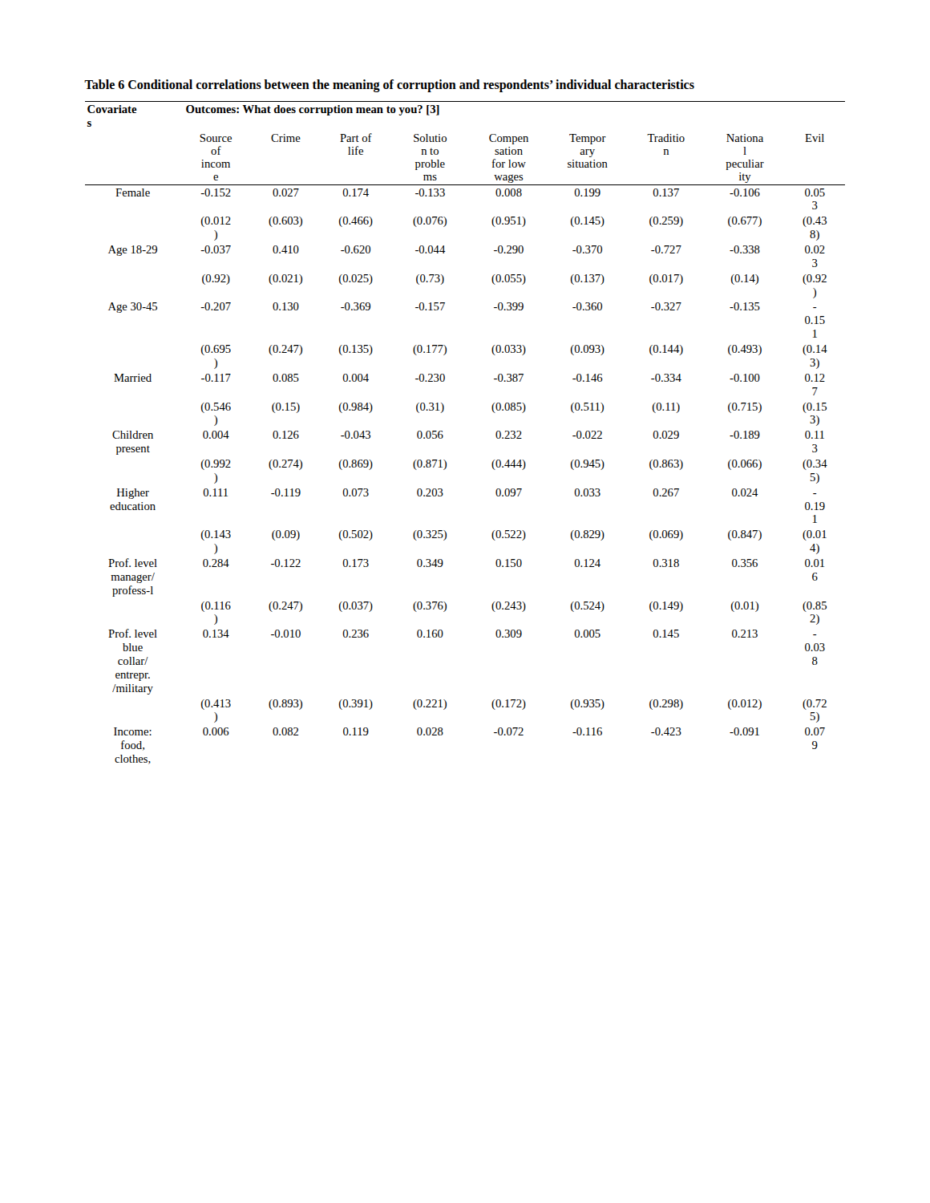Table 6 Conditional correlations between the meaning of corruption and respondents’ individual characteristics
| Covariate s | Outcomes: What does corruption mean to you? [3] |
| --- | --- |
| | Source of incom e | Crime | Part of life | Solutio n to proble ms | Compen sation for low wages | Tempor ary situation | Traditio n | Nationa l peculiar ity | Evil |
| Female | -0.152 | 0.027 | 0.174 | -0.133 | 0.008 | 0.199 | 0.137 | -0.106 | 0.05 3 |
| | (0.012 ) | (0.603) | (0.466) | (0.076) | (0.951) | (0.145) | (0.259) | (0.677) | (0.43 8) |
| Age 18-29 | -0.037 | 0.410 | -0.620 | -0.044 | -0.290 | -0.370 | -0.727 | -0.338 | 0.02 3 |
| | (0.92) | (0.021) | (0.025) | (0.73) | (0.055) | (0.137) | (0.017) | (0.14) | (0.92 ) |
| Age 30-45 | -0.207 | 0.130 | -0.369 | -0.157 | -0.399 | -0.360 | -0.327 | -0.135 | - 0.15 1 |
| | (0.695 ) | (0.247) | (0.135) | (0.177) | (0.033) | (0.093) | (0.144) | (0.493) | (0.14 3) |
| Married | -0.117 | 0.085 | 0.004 | -0.230 | -0.387 | -0.146 | -0.334 | -0.100 | 0.12 7 |
| | (0.546 ) | (0.15) | (0.984) | (0.31) | (0.085) | (0.511) | (0.11) | (0.715) | (0.15 3) |
| Children present | 0.004 | 0.126 | -0.043 | 0.056 | 0.232 | -0.022 | 0.029 | -0.189 | 0.11 3 |
| | (0.992 ) | (0.274) | (0.869) | (0.871) | (0.444) | (0.945) | (0.863) | (0.066) | (0.34 5) |
| Higher education | 0.111 | -0.119 | 0.073 | 0.203 | 0.097 | 0.033 | 0.267 | 0.024 | - 0.19 1 |
| | (0.143 ) | (0.09) | (0.502) | (0.325) | (0.522) | (0.829) | (0.069) | (0.847) | (0.01 4) |
| Prof. level manager/ profess-l | 0.284 | -0.122 | 0.173 | 0.349 | 0.150 | 0.124 | 0.318 | 0.356 | 0.01 6 |
| | (0.116 ) | (0.247) | (0.037) | (0.376) | (0.243) | (0.524) | (0.149) | (0.01) | (0.85 2) |
| Prof. level blue collar/ entrepr. /military | 0.134 | -0.010 | 0.236 | 0.160 | 0.309 | 0.005 | 0.145 | 0.213 | - 0.03 8 |
| | (0.413 ) | (0.893) | (0.391) | (0.221) | (0.172) | (0.935) | (0.298) | (0.012) | (0.72 5) |
| Income: food, clothes, | 0.006 | 0.082 | 0.119 | 0.028 | -0.072 | -0.116 | -0.423 | -0.091 | 0.07 9 |